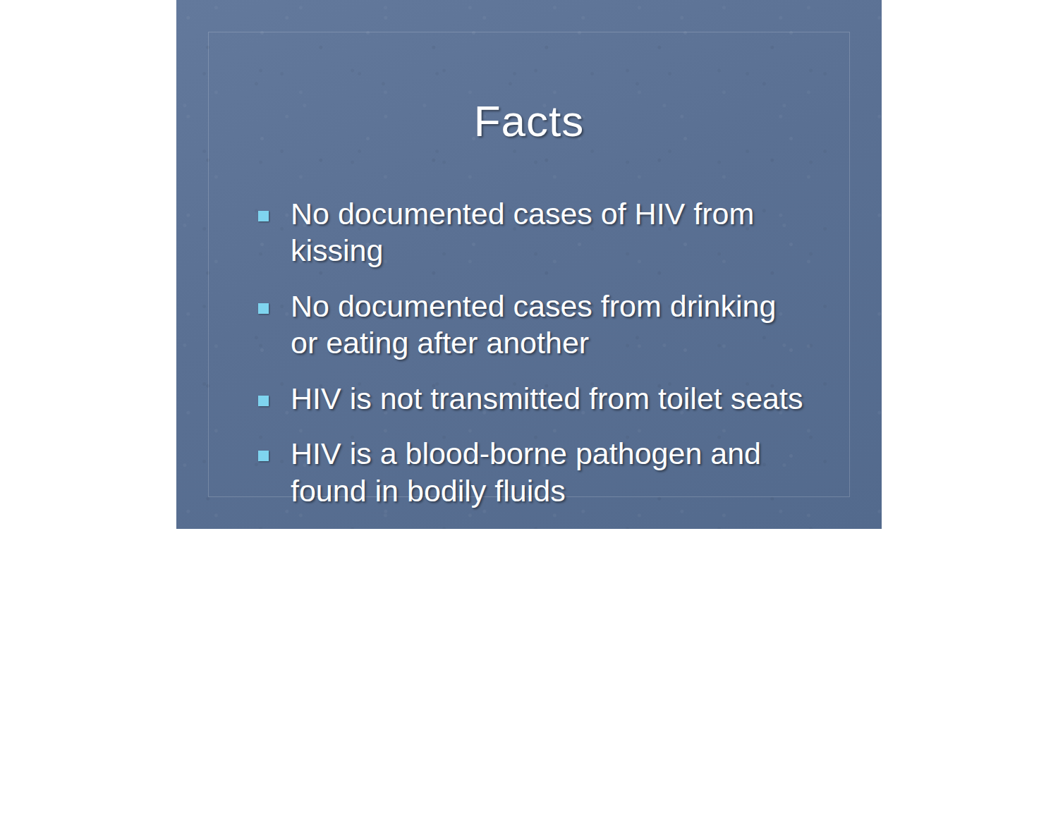Facts
No documented cases of HIV from kissing
No documented cases from drinking or eating after another
HIV is not transmitted from toilet seats
HIV is a blood-borne pathogen and found in bodily fluids
HIV has to get in the bloodstream